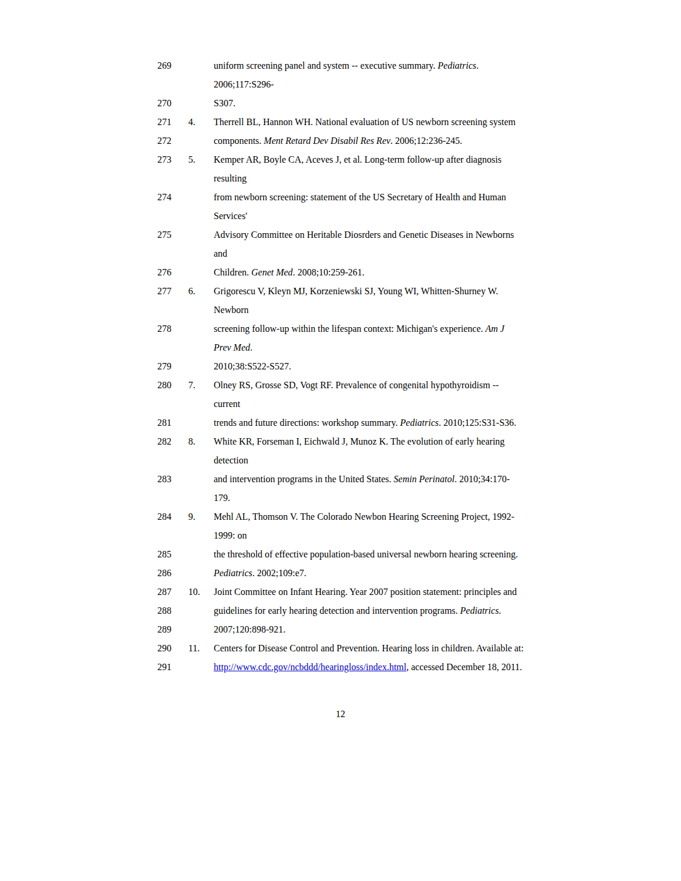| 269 | | uniform screening panel and system -- executive summary. Pediatrics . 2006;117:S296- |
| 270 | | S307. |
| 271 | 4. | Therrell BL, Hannon WH. National evaluation of US newborn screening system |
| 272 | | components. Ment Retard Dev Disabil Res Rev . 2006;12:236-245. |
| 273 | 5. | Kemper AR, Boyle CA, Aceves J, et al. Long-term follow-up after diagnosis resulting |
| 274 | | from newborn screening: statement of the US Secretary of Health and Human Services' |
| 275 | | Advisory Committee on Heritable Diosrders and Genetic Diseases in Newborns and |
| 276 | | Children. Genet Med . 2008;10:259-261. |
| 277 | 6. | Grigorescu V, Kleyn MJ, Korzeniewski SJ, Young WI, Whitten-Shurney W. Newborn |
| 278 | | screening follow-up within the lifespan context: Michigan's experience. Am J Prev Med . |
| 279 | | 2010;38:S522-S527. |
| 280 | 7. | Olney RS, Grosse SD, Vogt RF. Prevalence of congenital hypothyroidism -- current |
| 281 | | trends and future directions: workshop summary. Pediatrics . 2010;125:S31-S36. |
| 282 | 8. | White KR, Forseman I, Eichwald J, Munoz K. The evolution of early hearing detection |
| 283 | | and intervention programs in the United States. Semin Perinatol . 2010;34:170-179. |
| 284 | 9. | Mehl AL, Thomson V. The Colorado Newbon Hearing Screening Project, 1992-1999: on |
| 285 | | the threshold of effective population-based universal newborn hearing screening. |
| 286 | | Pediatrics . 2002;109:e7. |
| 287 | 10. | Joint Committee on Infant Hearing. Year 2007 position statement: principles and |
| 288 | | guidelines for early hearing detection and intervention programs. Pediatrics . |
| 289 | | 2007;120:898-921. |
| 290 | 11. | Centers for Disease Control and Prevention. Hearing loss in children. Available at: |
| 291 | | http://www.cdc.gov/ncbddd/hearingloss/index.html , accessed December 18, 2011. |
12